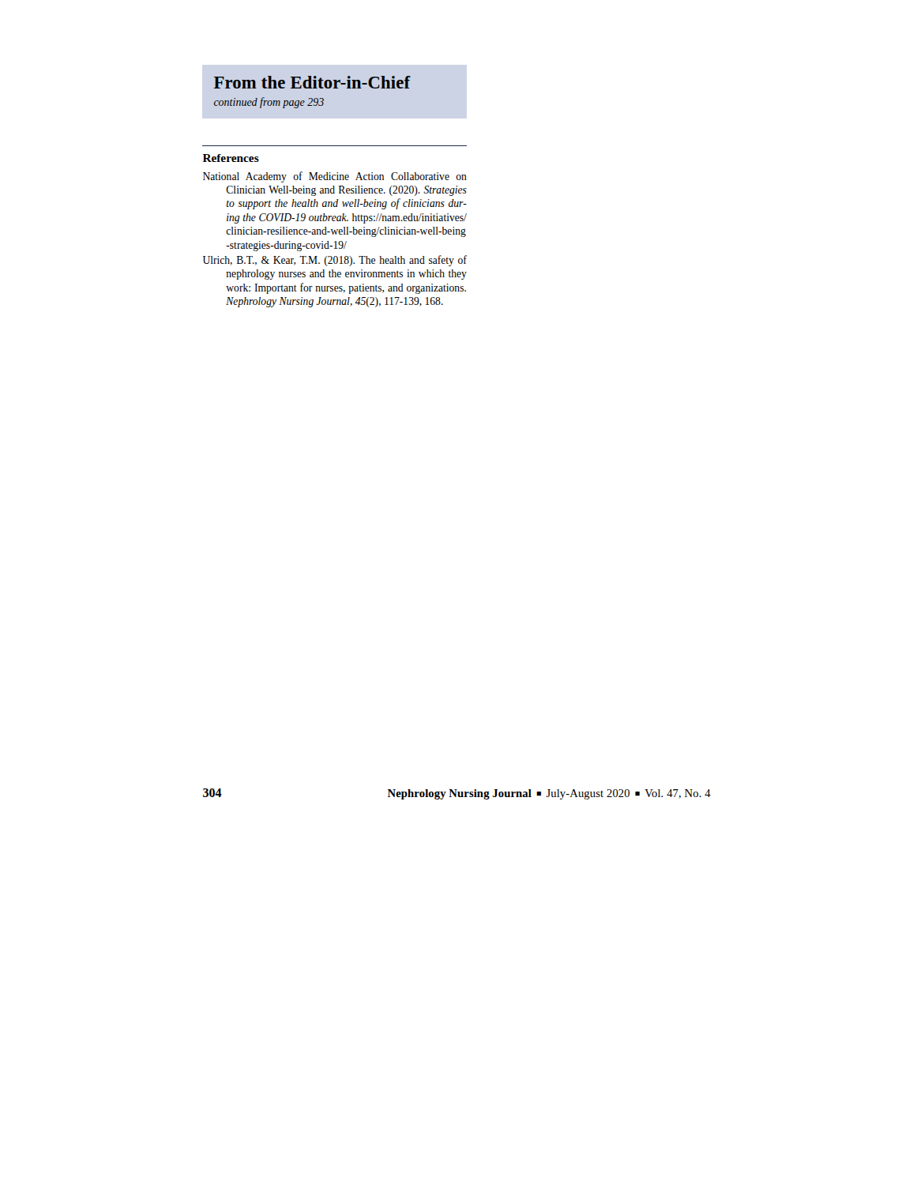From the Editor-in-Chief
continued from page 293
References
National Academy of Medicine Action Collaborative on Clinician Well-being and Resilience. (2020). Strategies to support the health and well-being of clinicians during the COVID-19 outbreak. https://nam.edu/initiatives/clinician-resilience-and-well-being/clinician-well-being-strategies-during-covid-19/
Ulrich, B.T., & Kear, T.M. (2018). The health and safety of nephrology nurses and the environments in which they work: Important for nurses, patients, and organizations. Nephrology Nursing Journal, 45(2), 117-139, 168.
304
Nephrology Nursing Journal■July-August 2020■Vol. 47, No. 4